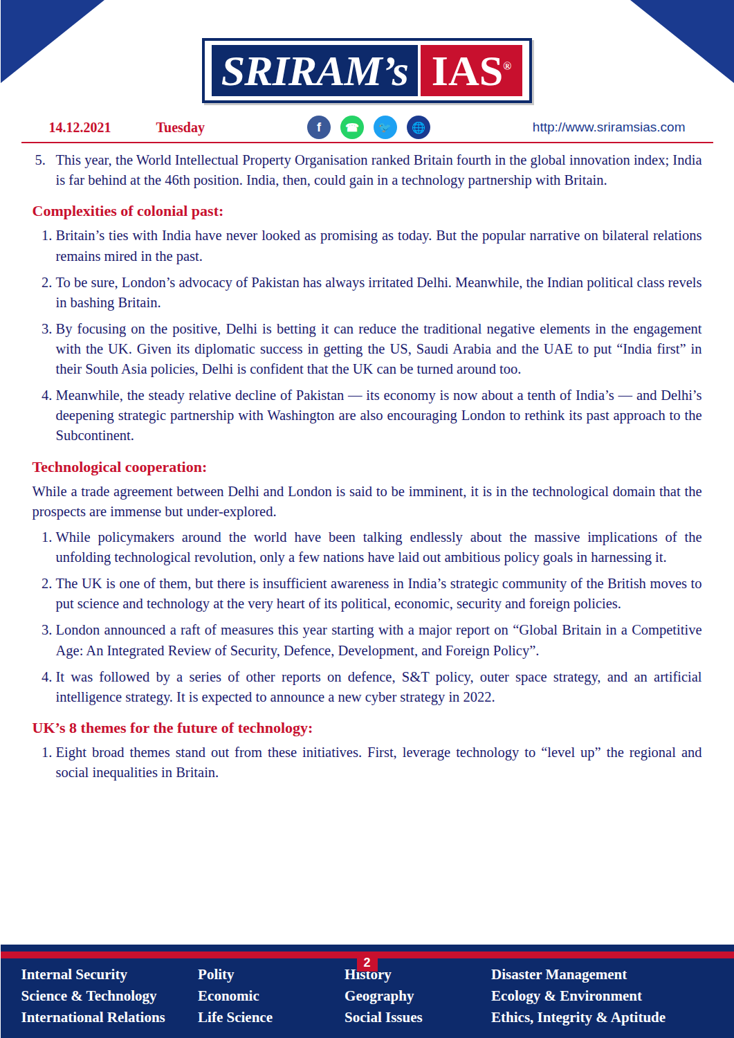SRIRAM’s
IAS®
14.12.2021 Tuesday
f ☎ 🐦 🌐
http://www.sriramsias.com
This year, the World Intellectual Property Organisation ranked Britain fourth in the global innovation index; India is far behind at the 46th position. India, then, could gain in a technology partnership with Britain.
Complexities of colonial past:
Britain’s ties with India have never looked as promising as today. But the popular narrative on bilateral relations remains mired in the past.
To be sure, London’s advocacy of Pakistan has always irritated Delhi. Meanwhile, the Indian political class revels in bashing Britain.
By focusing on the positive, Delhi is betting it can reduce the traditional negative elements in the engagement with the UK. Given its diplomatic success in getting the US, Saudi Arabia and the UAE to put “India first” in their South Asia policies, Delhi is confident that the UK can be turned around too.
Meanwhile, the steady relative decline of Pakistan — its economy is now about a tenth of India’s — and Delhi’s deepening strategic partnership with Washington are also encouraging London to rethink its past approach to the Subcontinent.
Technological cooperation:
While a trade agreement between Delhi and London is said to be imminent, it is in the technological domain that the prospects are immense but under-explored.
While policymakers around the world have been talking endlessly about the massive implications of the unfolding technological revolution, only a few nations have laid out ambitious policy goals in harnessing it.
The UK is one of them, but there is insufficient awareness in India’s strategic community of the British moves to put science and technology at the very heart of its political, economic, security and foreign policies.
London announced a raft of measures this year starting with a major report on “Global Britain in a Competitive Age: An Integrated Review of Security, Defence, Development, and Foreign Policy”.
It was followed by a series of other reports on defence, S&T policy, outer space strategy, and an artificial intelligence strategy. It is expected to announce a new cyber strategy in 2022.
UK’s 8 themes for the future of technology:
Eight broad themes stand out from these initiatives. First, leverage technology to “level up” the regional and social inequalities in Britain.
2
| Internal Security | Polity | History | Disaster Management |
| Science & Technology | Economic | Geography | Ecology & Environment |
| International Relations | Life Science | Social Issues | Ethics, Integrity & Aptitude |